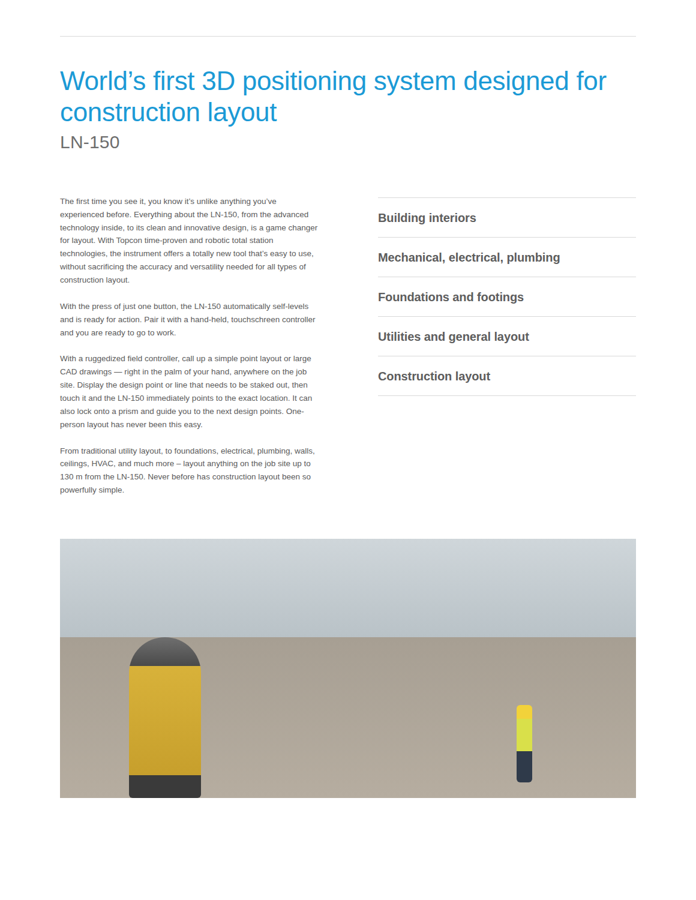World’s first 3D positioning system designed for construction layout
LN-150
The first time you see it, you know it’s unlike anything you’ve experienced before. Everything about the LN-150, from the advanced technology inside, to its clean and innovative design, is a game changer for layout. With Topcon time-proven and robotic total station technologies, the instrument offers a totally new tool that’s easy to use, without sacrificing the accuracy and versatility needed for all types of construction layout.
With the press of just one button, the LN-150 automatically self-levels and is ready for action. Pair it with a hand-held, touchschreen controller and you are ready to go to work.
With a ruggedized field controller, call up a simple point layout or large CAD drawings — right in the palm of your hand, anywhere on the job site. Display the design point or line that needs to be staked out, then touch it and the LN-150 immediately points to the exact location. It can also lock onto a prism and guide you to the next design points. One-person layout has never been this easy.
From traditional utility layout, to foundations, electrical, plumbing, walls, ceilings, HVAC, and much more – layout anything on the job site up to 130 m from the LN-150. Never before has construction layout been so powerfully simple.
Building interiors
Mechanical, electrical, plumbing
Foundations and footings
Utilities and general layout
Construction layout